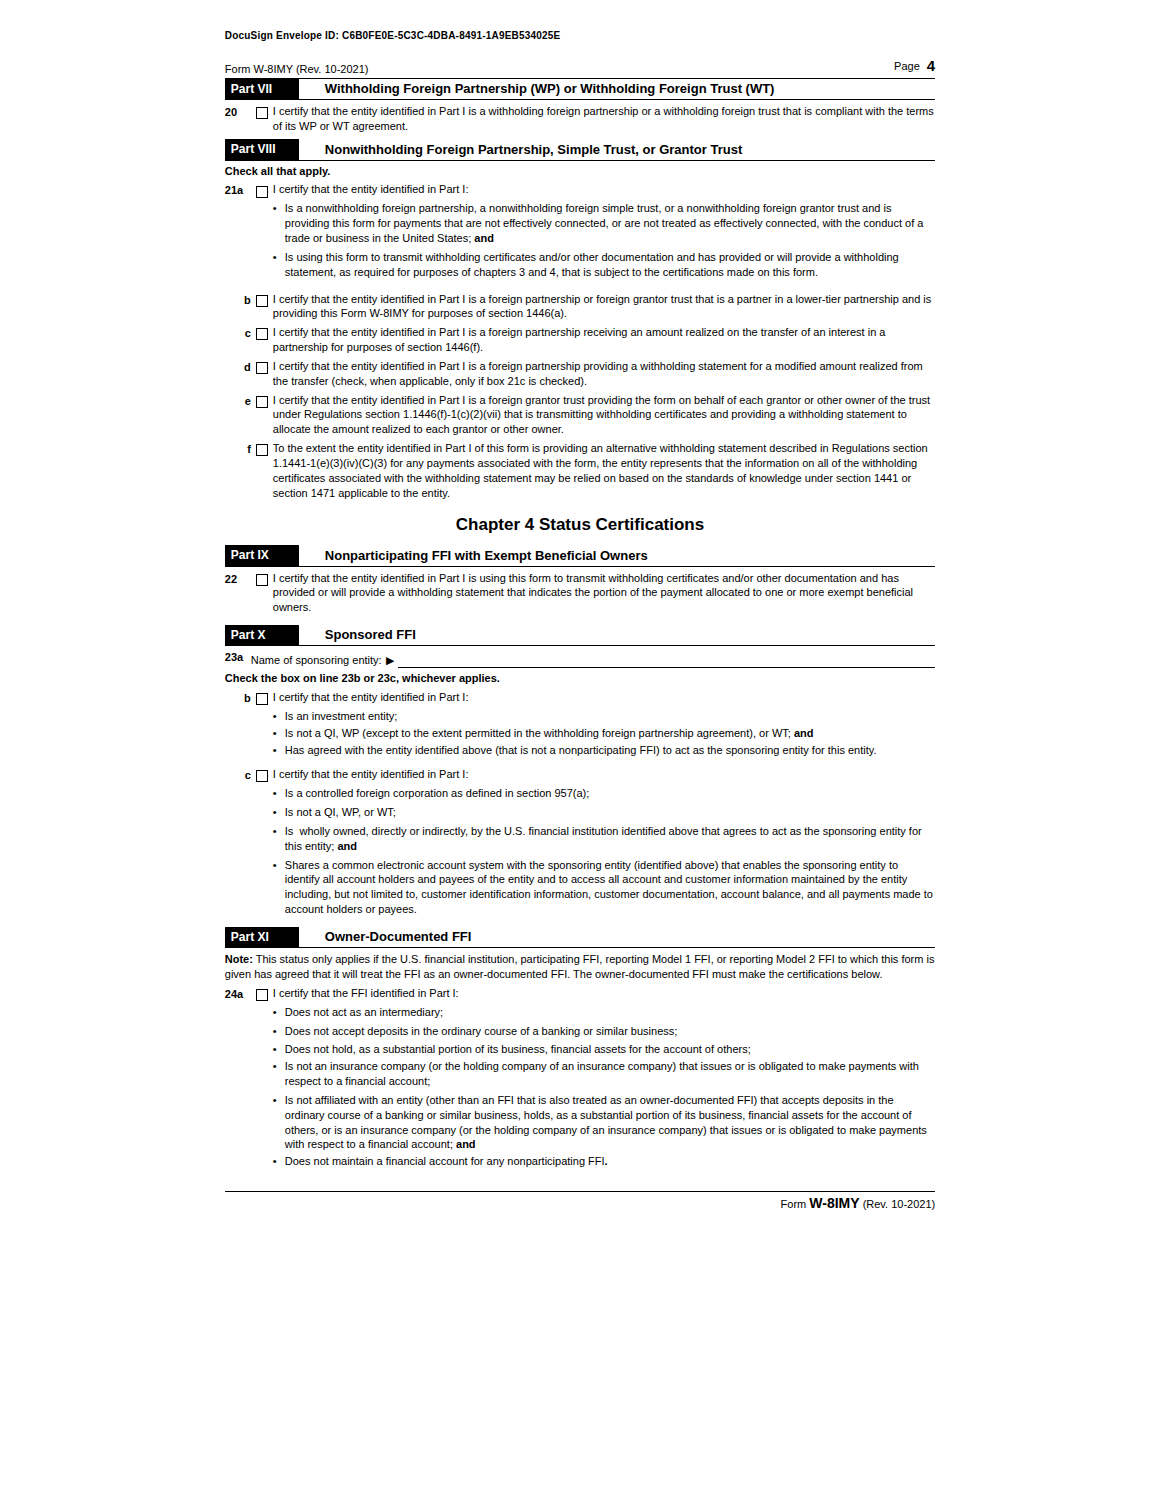DocuSign Envelope ID: C6B0FE0E-5C3C-4DBA-8491-1A9EB534025E
Form W-8IMY (Rev. 10-2021)
Page 4
Part VII
Withholding Foreign Partnership (WP) or Withholding Foreign Trust (WT)
20
I certify that the entity identified in Part I is a withholding foreign partnership or a withholding foreign trust that is compliant with the terms of its WP or WT agreement.
Part VIII
Nonwithholding Foreign Partnership, Simple Trust, or Grantor Trust
Check all that apply.
21a
I certify that the entity identified in Part I:
Is a nonwithholding foreign partnership, a nonwithholding foreign simple trust, or a nonwithholding foreign grantor trust and is providing this form for payments that are not effectively connected, or are not treated as effectively connected, with the conduct of a trade or business in the United States; and
Is using this form to transmit withholding certificates and/or other documentation and has provided or will provide a withholding statement, as required for purposes of chapters 3 and 4, that is subject to the certifications made on this form.
b
I certify that the entity identified in Part I is a foreign partnership or foreign grantor trust that is a partner in a lower-tier partnership and is providing this Form W-8IMY for purposes of section 1446(a).
c
I certify that the entity identified in Part I is a foreign partnership receiving an amount realized on the transfer of an interest in a partnership for purposes of section 1446(f).
d
I certify that the entity identified in Part I is a foreign partnership providing a withholding statement for a modified amount realized from the transfer (check, when applicable, only if box 21c is checked).
e
I certify that the entity identified in Part I is a foreign grantor trust providing the form on behalf of each grantor or other owner of the trust under Regulations section 1.1446(f)-1(c)(2)(vii) that is transmitting withholding certificates and providing a withholding statement to allocate the amount realized to each grantor or other owner.
f
To the extent the entity identified in Part I of this form is providing an alternative withholding statement described in Regulations section 1.1441-1(e)(3)(iv)(C)(3) for any payments associated with the form, the entity represents that the information on all of the withholding certificates associated with the withholding statement may be relied on based on the standards of knowledge under section 1441 or section 1471 applicable to the entity.
Chapter 4 Status Certifications
Part IX
Nonparticipating FFI with Exempt Beneficial Owners
22
I certify that the entity identified in Part I is using this form to transmit withholding certificates and/or other documentation and has provided or will provide a withholding statement that indicates the portion of the payment allocated to one or more exempt beneficial owners.
Part X
Sponsored FFI
23a
Name of sponsoring entity: ▶
Check the box on line 23b or 23c, whichever applies.
b
I certify that the entity identified in Part I:
Is an investment entity;
Is not a QI, WP (except to the extent permitted in the withholding foreign partnership agreement), or WT; and
Has agreed with the entity identified above (that is not a nonparticipating FFI) to act as the sponsoring entity for this entity.
c
I certify that the entity identified in Part I:
Is a controlled foreign corporation as defined in section 957(a);
Is not a QI, WP, or WT;
Is wholly owned, directly or indirectly, by the U.S. financial institution identified above that agrees to act as the sponsoring entity for this entity; and
Shares a common electronic account system with the sponsoring entity (identified above) that enables the sponsoring entity to identify all account holders and payees of the entity and to access all account and customer information maintained by the entity including, but not limited to, customer identification information, customer documentation, account balance, and all payments made to account holders or payees.
Part XI
Owner-Documented FFI
Note: This status only applies if the U.S. financial institution, participating FFI, reporting Model 1 FFI, or reporting Model 2 FFI to which this form is given has agreed that it will treat the FFI as an owner-documented FFI. The owner-documented FFI must make the certifications below.
24a
I certify that the FFI identified in Part I:
Does not act as an intermediary;
Does not accept deposits in the ordinary course of a banking or similar business;
Does not hold, as a substantial portion of its business, financial assets for the account of others;
Is not an insurance company (or the holding company of an insurance company) that issues or is obligated to make payments with respect to a financial account;
Is not affiliated with an entity (other than an FFI that is also treated as an owner-documented FFI) that accepts deposits in the ordinary course of a banking or similar business, holds, as a substantial portion of its business, financial assets for the account of others, or is an insurance company (or the holding company of an insurance company) that issues or is obligated to make payments with respect to a financial account; and
Does not maintain a financial account for any nonparticipating FFI.
Form W-8IMY (Rev. 10-2021)